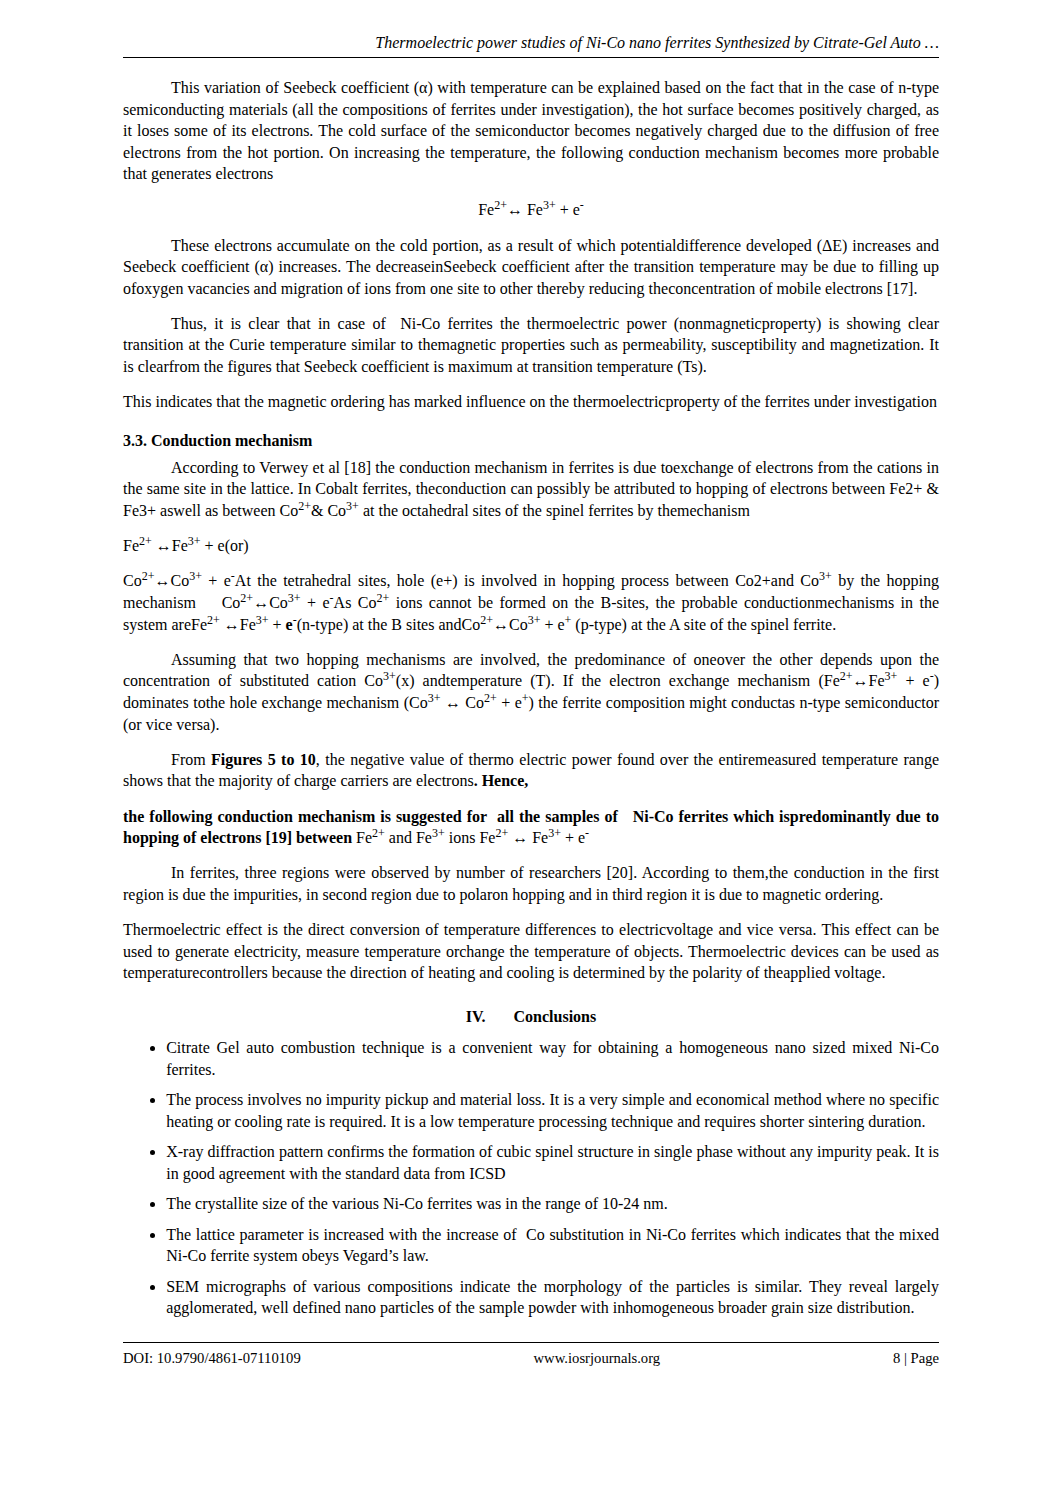Thermoelectric power studies of Ni-Co nano ferrites Synthesized by Citrate-Gel Auto …
This variation of Seebeck coefficient (α) with temperature can be explained based on the fact that in the case of n-type semiconducting materials (all the compositions of ferrites under investigation), the hot surface becomes positively charged, as it loses some of its electrons. The cold surface of the semiconductor becomes negatively charged due to the diffusion of free electrons from the hot portion. On increasing the temperature, the following conduction mechanism becomes more probable that generates electrons
Fe2+↔ Fe3+ + e-
These electrons accumulate on the cold portion, as a result of which potentialdifference developed (ΔE) increases and Seebeck coefficient (α) increases. The decreaseinSeebeck coefficient after the transition temperature may be due to filling up ofoxygen vacancies and migration of ions from one site to other thereby reducing theconcentration of mobile electrons [17].
Thus, it is clear that in case of Ni-Co ferrites the thermoelectric power (nonmagneticproperty) is showing clear transition at the Curie temperature similar to themagnetic properties such as permeability, susceptibility and magnetization. It is clearfrom the figures that Seebeck coefficient is maximum at transition temperature (Ts).
This indicates that the magnetic ordering has marked influence on the thermoelectricproperty of the ferrites under investigation
3.3. Conduction mechanism
According to Verwey et al [18] the conduction mechanism in ferrites is due toexchange of electrons from the cations in the same site in the lattice. In Cobalt ferrites, theconduction can possibly be attributed to hopping of electrons between Fe2+ & Fe3+ aswell as between Co2+& Co3+ at the octahedral sites of the spinel ferrites by themechanism
Fe2+ ↔Fe3+ + e(or)
Co2+↔Co3+ + e-At the tetrahedral sites, hole (e+) is involved in hopping process between Co2+and Co3+ by the hopping mechanism Co2+↔Co3+ + e-As Co2+ ions cannot be formed on the B-sites, the probable conductionmechanisms in the system areFe2+ ↔Fe3+ + e-(n-type) at the B sites andCo2+↔Co3+ + e+ (p-type) at the A site of the spinel ferrite.
Assuming that two hopping mechanisms are involved, the predominance of oneover the other depends upon the concentration of substituted cation Co3+(x) andtemperature (T). If the electron exchange mechanism (Fe2+↔Fe3+ + e-) dominates tothe hole exchange mechanism (Co3+ ↔ Co2+ + e+) the ferrite composition might conductas n-type semiconductor (or vice versa).
From Figures 5 to 10, the negative value of thermo electric power found over the entiremeasured temperature range shows that the majority of charge carriers are electrons. Hence,
the following conduction mechanism is suggested for all the samples of Ni-Co ferrites which ispredominantly due to hopping of electrons [19] between Fe2+ and Fe3+ ions Fe2+ ↔ Fe3+ + e-
In ferrites, three regions were observed by number of researchers [20]. According to them,the conduction in the first region is due the impurities, in second region due to polaron hopping and in third region it is due to magnetic ordering.
Thermoelectric effect is the direct conversion of temperature differences to electricvoltage and vice versa. This effect can be used to generate electricity, measure temperature orchange the temperature of objects. Thermoelectric devices can be used as temperaturecontrollers because the direction of heating and cooling is determined by the polarity of theapplied voltage.
IV. Conclusions
Citrate Gel auto combustion technique is a convenient way for obtaining a homogeneous nano sized mixed Ni-Co ferrites.
The process involves no impurity pickup and material loss. It is a very simple and economical method where no specific heating or cooling rate is required. It is a low temperature processing technique and requires shorter sintering duration.
X-ray diffraction pattern confirms the formation of cubic spinel structure in single phase without any impurity peak. It is in good agreement with the standard data from ICSD
The crystallite size of the various Ni-Co ferrites was in the range of 10-24 nm.
The lattice parameter is increased with the increase of Co substitution in Ni-Co ferrites which indicates that the mixed Ni-Co ferrite system obeys Vegard’s law.
SEM micrographs of various compositions indicate the morphology of the particles is similar. They reveal largely agglomerated, well defined nano particles of the sample powder with inhomogeneous broader grain size distribution.
DOI: 10.9790/4861-07110109 www.iosrjournals.org 8 | Page